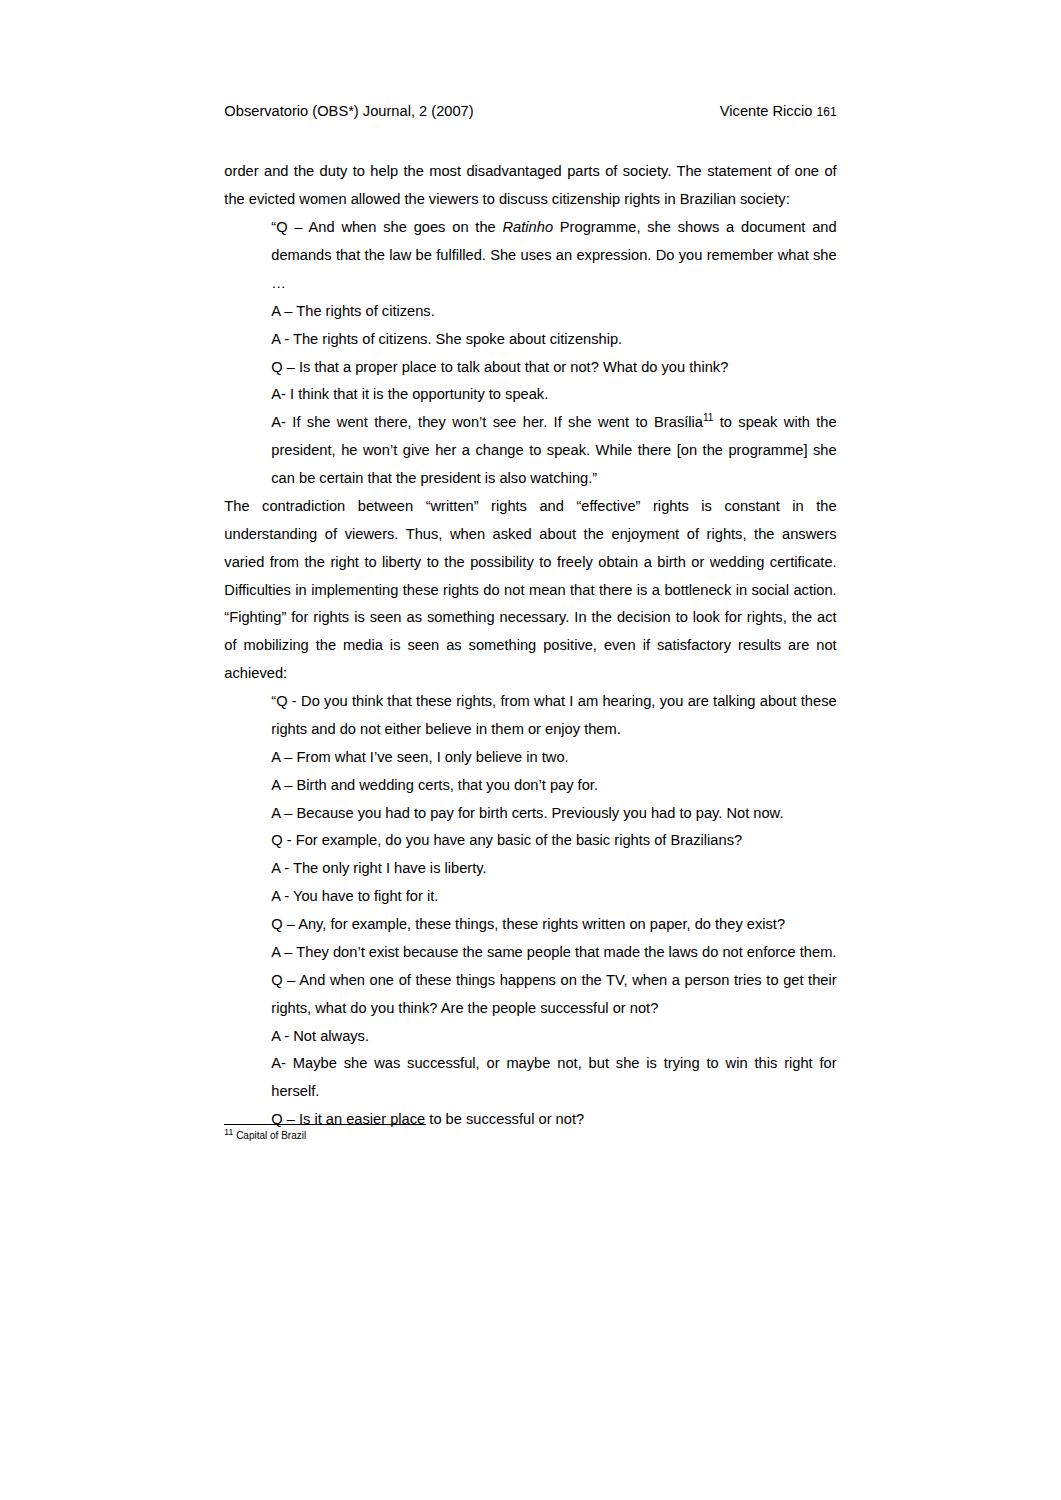Observatorio (OBS*) Journal, 2 (2007)
Vicente Riccio161
order and the duty to help the most disadvantaged parts of society. The statement of one of the evicted women allowed the viewers to discuss citizenship rights in Brazilian society:
“Q – And when she goes on the Ratinho Programme, she shows a document and demands that the law be fulfilled. She uses an expression. Do you remember what she …
A – The rights of citizens.
A - The rights of citizens. She spoke about citizenship.
Q – Is that a proper place to talk about that or not? What do you think?
A- I think that it is the opportunity to speak.
A- If she went there, they won’t see her. If she went to Brasília11 to speak with the president, he won’t give her a change to speak. While there [on the programme] she can be certain that the president is also watching.”
The contradiction between “written” rights and “effective” rights is constant in the understanding of viewers. Thus, when asked about the enjoyment of rights, the answers varied from the right to liberty to the possibility to freely obtain a birth or wedding certificate. Difficulties in implementing these rights do not mean that there is a bottleneck in social action. “Fighting” for rights is seen as something necessary. In the decision to look for rights, the act of mobilizing the media is seen as something positive, even if satisfactory results are not achieved:
“Q - Do you think that these rights, from what I am hearing, you are talking about these rights and do not either believe in them or enjoy them.
A – From what I’ve seen, I only believe in two.
A – Birth and wedding certs, that you don’t pay for.
A – Because you had to pay for birth certs. Previously you had to pay. Not now.
Q - For example, do you have any basic of the basic rights of Brazilians?
A - The only right I have is liberty.
A - You have to fight for it.
Q – Any, for example, these things, these rights written on paper, do they exist?
A – They don’t exist because the same people that made the laws do not enforce them.
Q – And when one of these things happens on the TV, when a person tries to get their rights, what do you think? Are the people successful or not?
A - Not always.
A- Maybe she was successful, or maybe not, but she is trying to win this right for herself.
Q – Is it an easier place to be successful or not?
11 Capital of Brazil